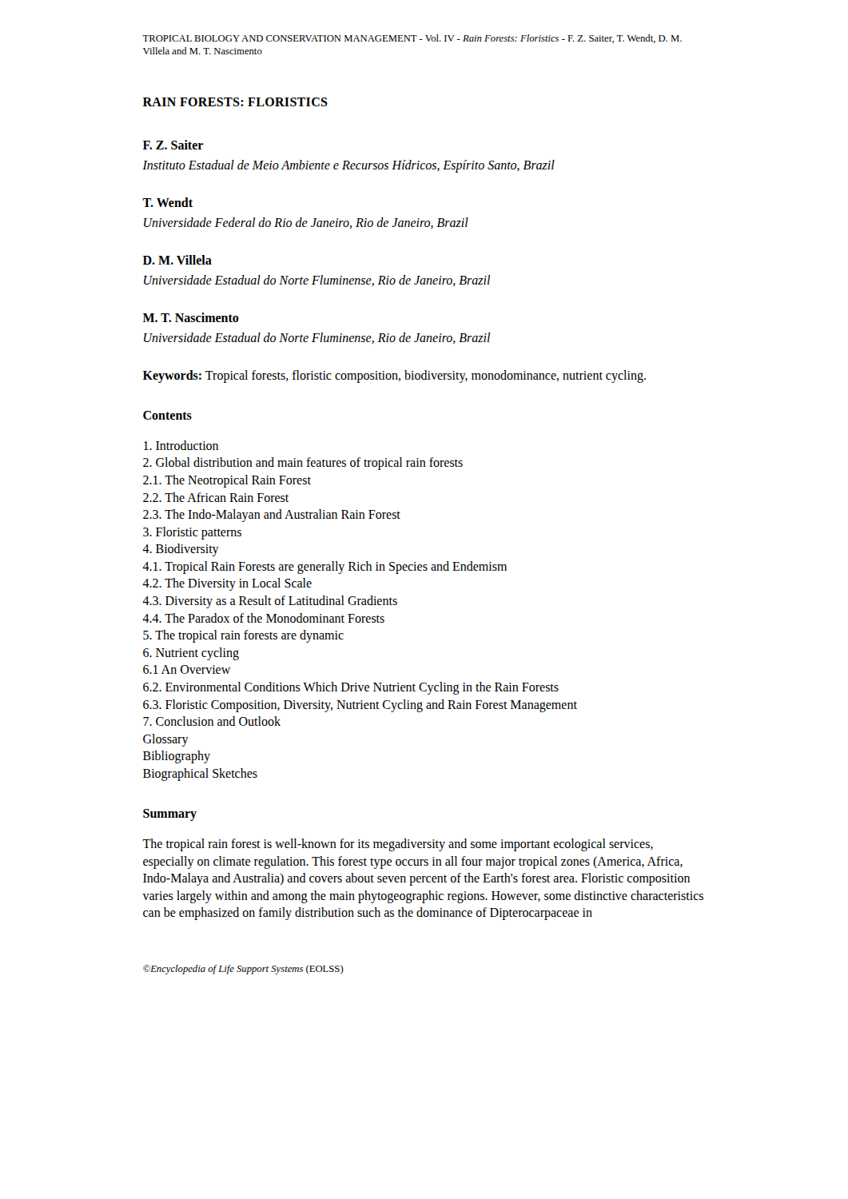TROPICAL BIOLOGY AND CONSERVATION MANAGEMENT - Vol. IV - Rain Forests: Floristics - F. Z. Saiter, T. Wendt, D. M. Villela and M. T. Nascimento
RAIN FORESTS: FLORISTICS
F. Z. Saiter
Instituto Estadual de Meio Ambiente e Recursos Hídricos, Espírito Santo, Brazil
T. Wendt
Universidade Federal do Rio de Janeiro, Rio de Janeiro, Brazil
D. M. Villela
Universidade Estadual do Norte Fluminense, Rio de Janeiro, Brazil
M. T. Nascimento
Universidade Estadual do Norte Fluminense, Rio de Janeiro, Brazil
Keywords: Tropical forests, floristic composition, biodiversity, monodominance, nutrient cycling.
Contents
1. Introduction
2. Global distribution and main features of tropical rain forests
2.1. The Neotropical Rain Forest
2.2. The African Rain Forest
2.3. The Indo-Malayan and Australian Rain Forest
3. Floristic patterns
4. Biodiversity
4.1. Tropical Rain Forests are generally Rich in Species and Endemism
4.2. The Diversity in Local Scale
4.3. Diversity as a Result of Latitudinal Gradients
4.4. The Paradox of the Monodominant Forests
5. The tropical rain forests are dynamic
6. Nutrient cycling
6.1 An Overview
6.2. Environmental Conditions Which Drive Nutrient Cycling in the Rain Forests
6.3. Floristic Composition, Diversity, Nutrient Cycling and Rain Forest Management
7. Conclusion and Outlook
Glossary
Bibliography
Biographical Sketches
Summary
The tropical rain forest is well-known for its megadiversity and some important ecological services, especially on climate regulation. This forest type occurs in all four major tropical zones (America, Africa, Indo-Malaya and Australia) and covers about seven percent of the Earth's forest area. Floristic composition varies largely within and among the main phytogeographic regions. However, some distinctive characteristics can be emphasized on family distribution such as the dominance of Dipterocarpaceae in
©Encyclopedia of Life Support Systems (EOLSS)